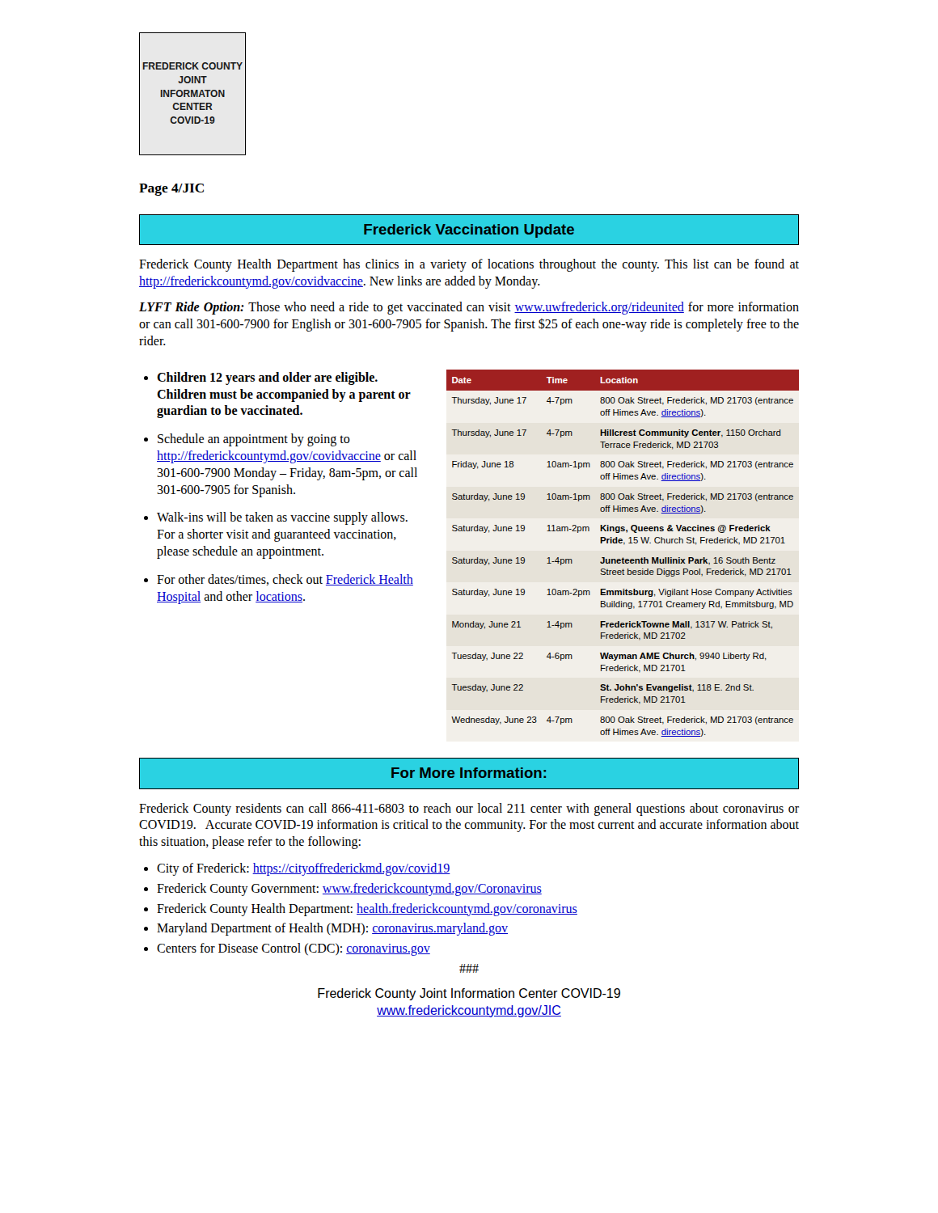FREDERICK COUNTY
JOINT
INFORMATON
CENTER
COVID-19
Page 4/JIC
Frederick Vaccination Update
Frederick County Health Department has clinics in a variety of locations throughout the county. This list can be found at http://frederickcountymd.gov/covidvaccine. New links are added by Monday.
LYFT Ride Option: Those who need a ride to get vaccinated can visit www.uwfrederick.org/rideunited for more information or can call 301-600-7900 for English or 301-600-7905 for Spanish. The first $25 of each one-way ride is completely free to the rider.
Children 12 years and older are eligible. Children must be accompanied by a parent or guardian to be vaccinated.
Schedule an appointment by going to http://frederickcountymd.gov/covidvaccine or call 301-600-7900 Monday – Friday, 8am-5pm, or call 301-600-7905 for Spanish.
Walk-ins will be taken as vaccine supply allows. For a shorter visit and guaranteed vaccination, please schedule an appointment.
For other dates/times, check out Frederick Health Hospital and other locations.
| Date | Time | Location |
| --- | --- | --- |
| Thursday, June 17 | 4-7pm | 800 Oak Street, Frederick, MD 21703 (entrance off Himes Ave. directions ). |
| Thursday, June 17 | 4-7pm | Hillcrest Community Center , 1150 Orchard Terrace Frederick, MD 21703 |
| Friday, June 18 | 10am-1pm | 800 Oak Street, Frederick, MD 21703 (entrance off Himes Ave. directions ). |
| Saturday, June 19 | 10am-1pm | 800 Oak Street, Frederick, MD 21703 (entrance off Himes Ave. directions ). |
| Saturday, June 19 | 11am-2pm | Kings, Queens & Vaccines @ Frederick Pride , 15 W. Church St, Frederick, MD 21701 |
| Saturday, June 19 | 1-4pm | Juneteenth Mullinix Park , 16 South Bentz Street beside Diggs Pool, Frederick, MD 21701 |
| Saturday, June 19 | 10am-2pm | Emmitsburg , Vigilant Hose Company Activities Building, 17701 Creamery Rd, Emmitsburg, MD |
| Monday, June 21 | 1-4pm | FrederickTowne Mall , 1317 W. Patrick St, Frederick, MD 21702 |
| Tuesday, June 22 | 4-6pm | Wayman AME Church , 9940 Liberty Rd, Frederick, MD 21701 |
| Tuesday, June 22 | | St. John's Evangelist , 118 E. 2nd St. Frederick, MD 21701 |
| Wednesday, June 23 | 4-7pm | 800 Oak Street, Frederick, MD 21703 (entrance off Himes Ave. directions ). |
For More Information:
Frederick County residents can call 866-411-6803 to reach our local 211 center with general questions about coronavirus or COVID19. Accurate COVID-19 information is critical to the community. For the most current and accurate information about this situation, please refer to the following:
City of Frederick: https://cityoffrederickmd.gov/covid19
Frederick County Government: www.frederickcountymd.gov/Coronavirus
Frederick County Health Department: health.frederickcountymd.gov/coronavirus
Maryland Department of Health (MDH): coronavirus.maryland.gov
Centers for Disease Control (CDC): coronavirus.gov
###
Frederick County Joint Information Center COVID-19
www.frederickcountymd.gov/JIC